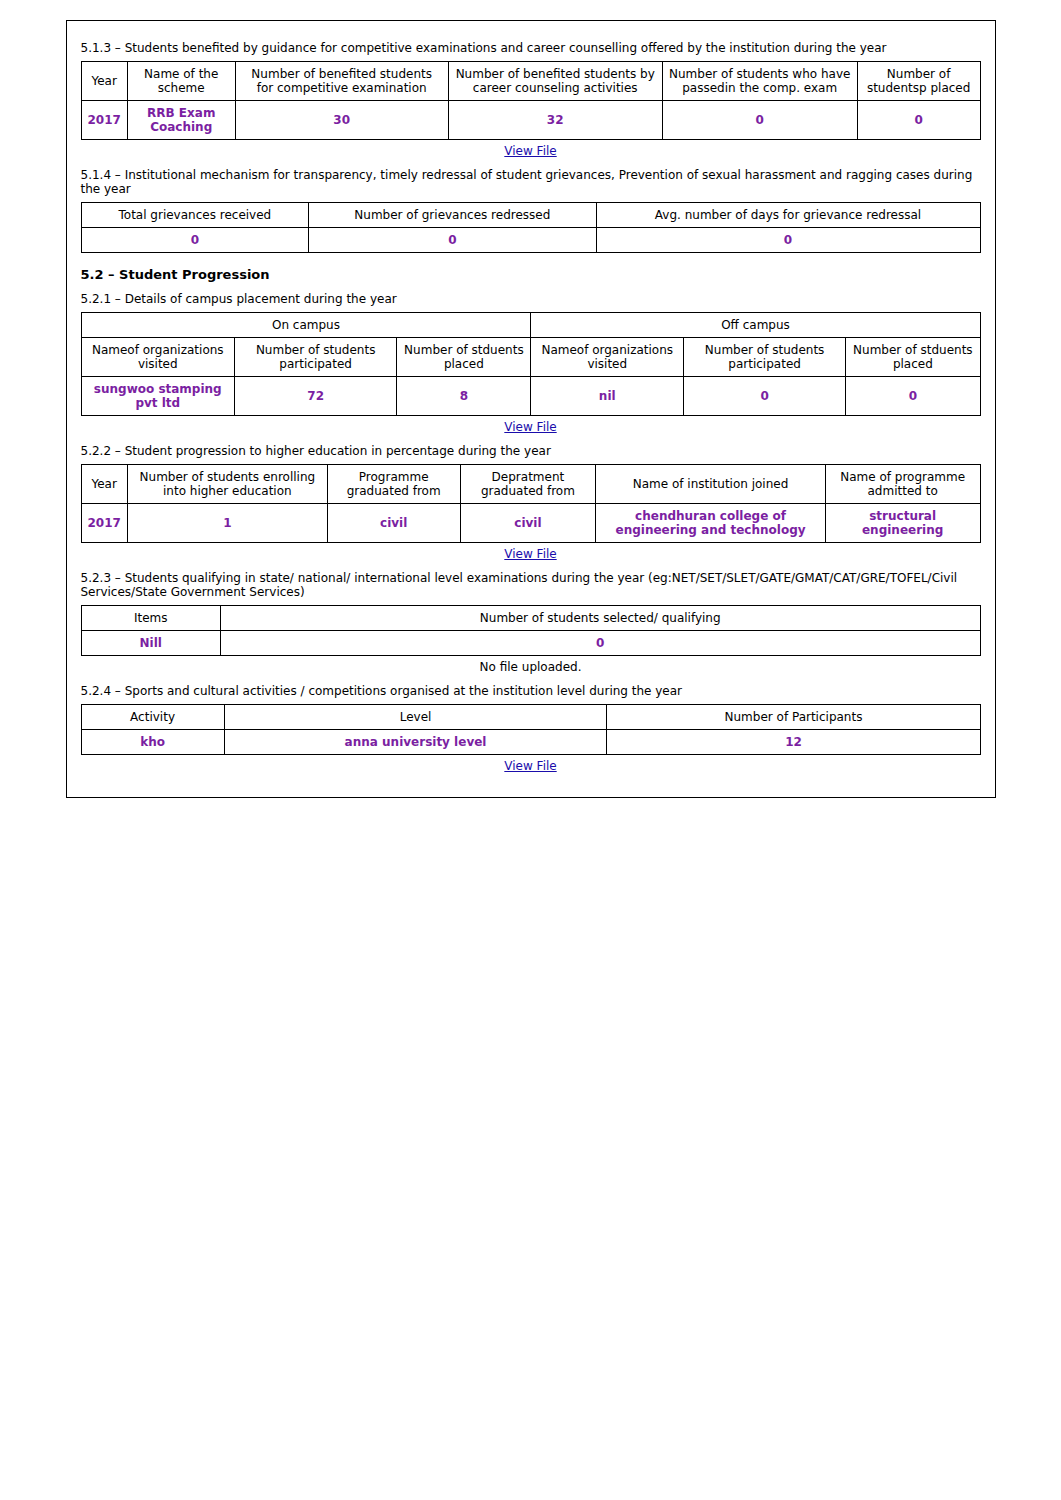5.1.3 – Students benefited by guidance for competitive examinations and career counselling offered by the institution during the year
| Year | Name of the scheme | Number of benefited students for competitive examination | Number of benefited students by career counseling activities | Number of students who have passedin the comp. exam | Number of studentsp placed |
| 2017 | RRB Exam Coaching | 30 | 32 | 0 | 0 |
View File
5.1.4 – Institutional mechanism for transparency, timely redressal of student grievances, Prevention of sexual harassment and ragging cases during the year
| Total grievances received | Number of grievances redressed | Avg. number of days for grievance redressal |
| 0 | 0 | 0 |
5.2 – Student Progression
5.2.1 – Details of campus placement during the year
| On campus | Off campus |
| Nameof organizations visited | Number of students participated | Number of stduents placed | Nameof organizations visited | Number of students participated | Number of stduents placed |
| sungwoo stamping pvt ltd | 72 | 8 | nil | 0 | 0 |
View File
5.2.2 – Student progression to higher education in percentage during the year
| Year | Number of students enrolling into higher education | Programme graduated from | Depratment graduated from | Name of institution joined | Name of programme admitted to |
| 2017 | 1 | civil | civil | chendhuran college of engineering and technology | structural engineering |
View File
5.2.3 – Students qualifying in state/ national/ international level examinations during the year (eg:NET/SET/SLET/GATE/GMAT/CAT/GRE/TOFEL/Civil Services/State Government Services)
| Items | Number of students selected/ qualifying |
| Nill | 0 |
No file uploaded.
5.2.4 – Sports and cultural activities / competitions organised at the institution level during the year
| Activity | Level | Number of Participants |
| kho | anna university level | 12 |
View File